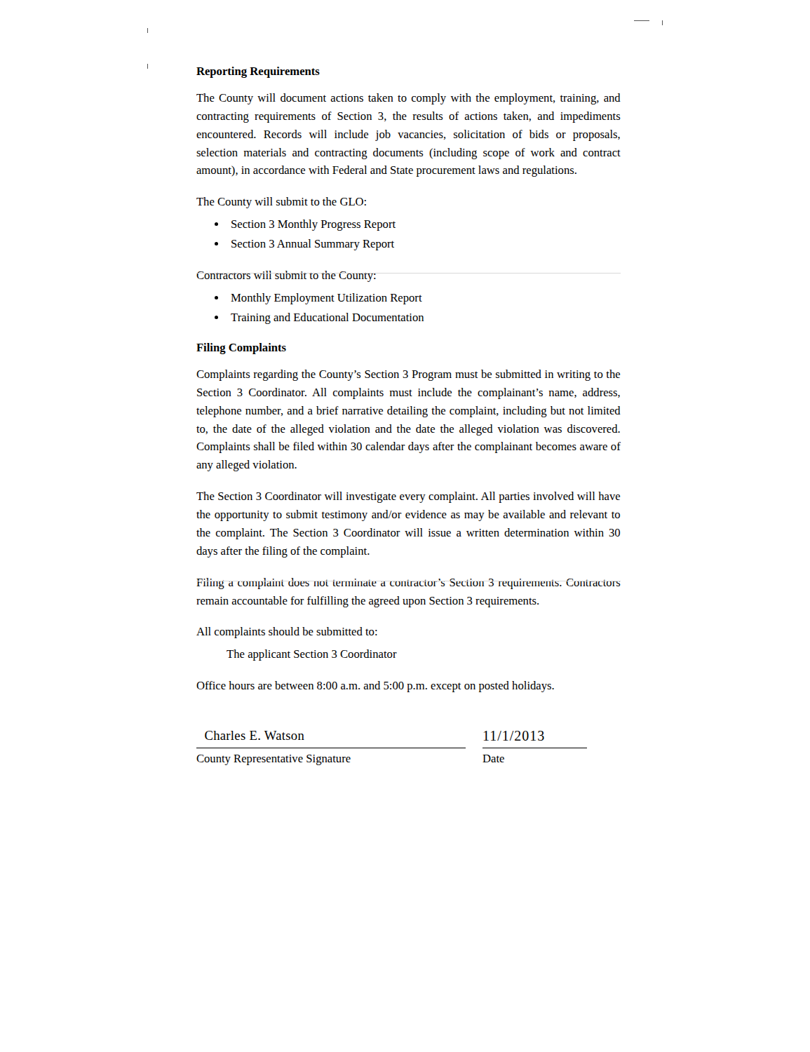Reporting Requirements
The County will document actions taken to comply with the employment, training, and contracting requirements of Section 3, the results of actions taken, and impediments encountered. Records will include job vacancies, solicitation of bids or proposals, selection materials and contracting documents (including scope of work and contract amount), in accordance with Federal and State procurement laws and regulations.
The County will submit to the GLO:
Section 3 Monthly Progress Report
Section 3 Annual Summary Report
Contractors will submit to the County:
Monthly Employment Utilization Report
Training and Educational Documentation
Filing Complaints
Complaints regarding the County’s Section 3 Program must be submitted in writing to the Section 3 Coordinator. All complaints must include the complainant’s name, address, telephone number, and a brief narrative detailing the complaint, including but not limited to, the date of the alleged violation and the date the alleged violation was discovered. Complaints shall be filed within 30 calendar days after the complainant becomes aware of any alleged violation.
The Section 3 Coordinator will investigate every complaint. All parties involved will have the opportunity to submit testimony and/or evidence as may be available and relevant to the complaint. The Section 3 Coordinator will issue a written determination within 30 days after the filing of the complaint.
Filing a complaint does not terminate a contractor’s Section 3 requirements. Contractors remain accountable for fulfilling the agreed upon Section 3 requirements.
All complaints should be submitted to:
The applicant Section 3 Coordinator
Office hours are between 8:00 a.m. and 5:00 p.m. except on posted holidays.
Charles E. Watson
County Representative Signature
11/1/2013
Date